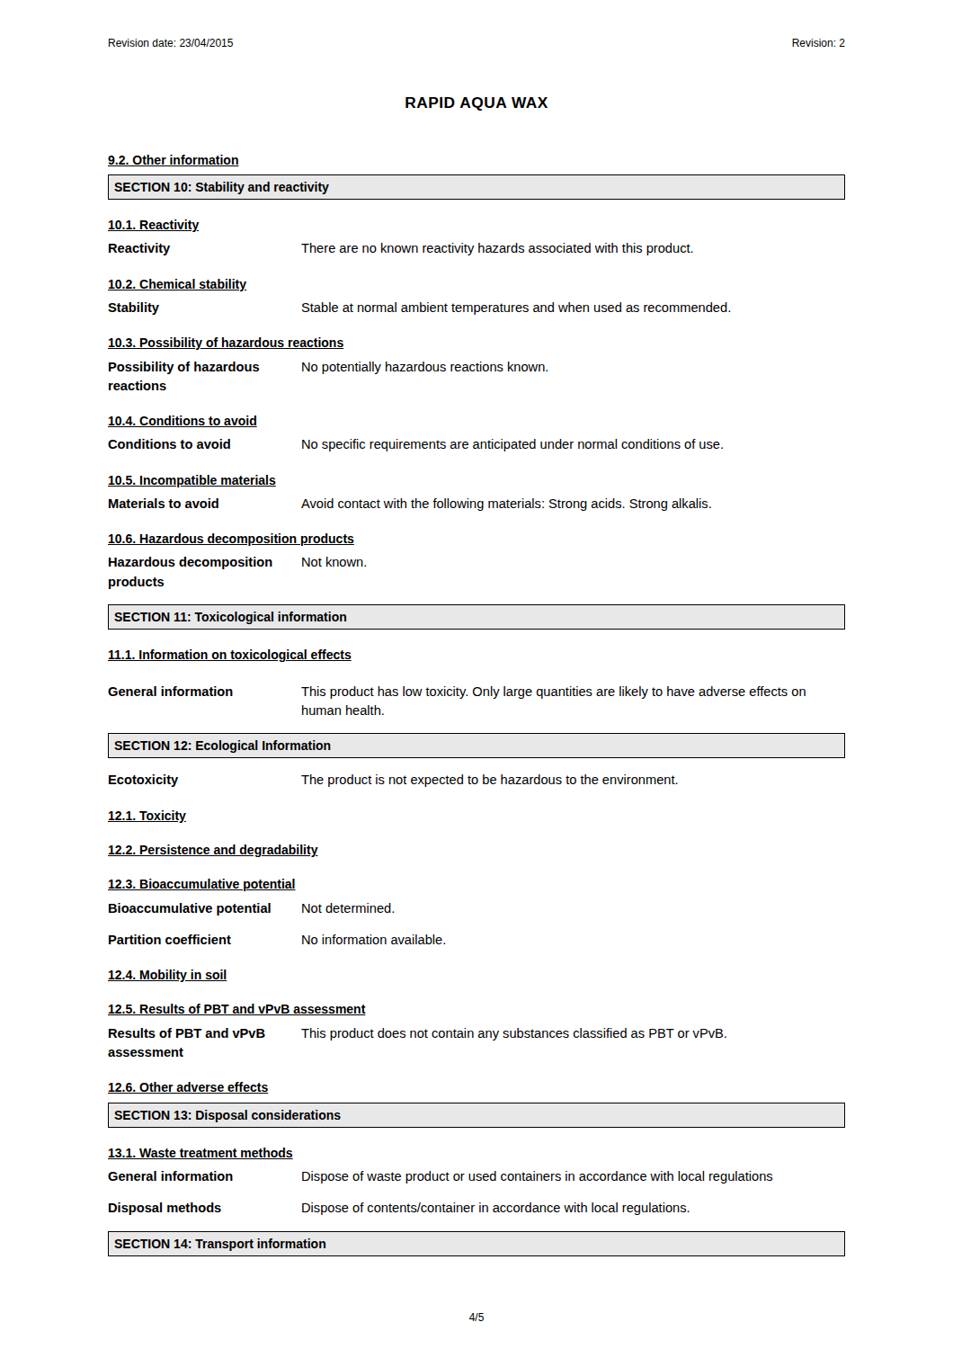Revision date: 23/04/2015 Revision: 2
RAPID AQUA WAX
9.2. Other information
SECTION 10: Stability and reactivity
10.1. Reactivity
Reactivity
There are no known reactivity hazards associated with this product.
10.2. Chemical stability
Stability
Stable at normal ambient temperatures and when used as recommended.
10.3. Possibility of hazardous reactions
Possibility of hazardous reactions
No potentially hazardous reactions known.
10.4. Conditions to avoid
Conditions to avoid
No specific requirements are anticipated under normal conditions of use.
10.5. Incompatible materials
Materials to avoid
Avoid contact with the following materials: Strong acids. Strong alkalis.
10.6. Hazardous decomposition products
Hazardous decomposition products
Not known.
SECTION 11: Toxicological information
11.1. Information on toxicological effects
General information
This product has low toxicity. Only large quantities are likely to have adverse effects on human health.
SECTION 12: Ecological Information
Ecotoxicity
The product is not expected to be hazardous to the environment.
12.1. Toxicity
12.2. Persistence and degradability
12.3. Bioaccumulative potential
Bioaccumulative potential
Not determined.
Partition coefficient
No information available.
12.4. Mobility in soil
12.5. Results of PBT and vPvB assessment
Results of PBT and vPvB assessment
This product does not contain any substances classified as PBT or vPvB.
12.6. Other adverse effects
SECTION 13: Disposal considerations
13.1. Waste treatment methods
General information
Dispose of waste product or used containers in accordance with local regulations
Disposal methods
Dispose of contents/container in accordance with local regulations.
SECTION 14: Transport information
4/5